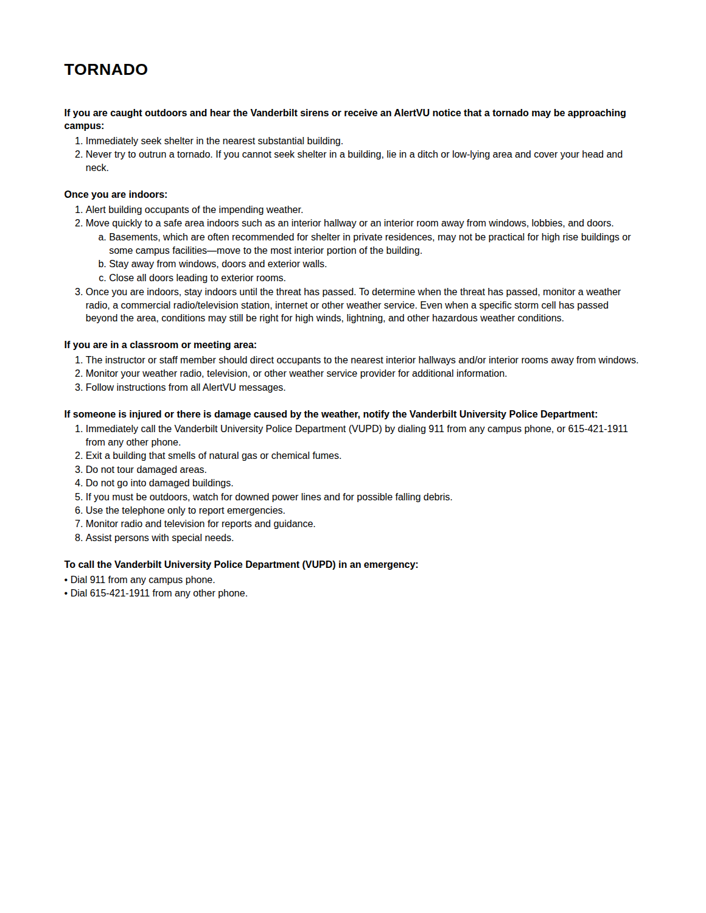TORNADO
If you are caught outdoors and hear the Vanderbilt sirens or receive an AlertVU notice that a tornado may be approaching campus:
Immediately seek shelter in the nearest substantial building.
Never try to outrun a tornado. If you cannot seek shelter in a building, lie in a ditch or low-lying area and cover your head and neck.
Once you are indoors:
Alert building occupants of the impending weather.
Move quickly to a safe area indoors such as an interior hallway or an interior room away from windows, lobbies, and doors.
Basements, which are often recommended for shelter in private residences, may not be practical for high rise buildings or some campus facilities—move to the most interior portion of the building.
Stay away from windows, doors and exterior walls.
Close all doors leading to exterior rooms.
Once you are indoors, stay indoors until the threat has passed. To determine when the threat has passed, monitor a weather radio, a commercial radio/television station, internet or other weather service. Even when a specific storm cell has passed beyond the area, conditions may still be right for high winds, lightning, and other hazardous weather conditions.
If you are in a classroom or meeting area:
The instructor or staff member should direct occupants to the nearest interior hallways and/or interior rooms away from windows.
Monitor your weather radio, television, or other weather service provider for additional information.
Follow instructions from all AlertVU messages.
If someone is injured or there is damage caused by the weather, notify the Vanderbilt University Police Department:
Immediately call the Vanderbilt University Police Department (VUPD) by dialing 911 from any campus phone, or 615-421-1911 from any other phone.
Exit a building that smells of natural gas or chemical fumes.
Do not tour damaged areas.
Do not go into damaged buildings.
If you must be outdoors, watch for downed power lines and for possible falling debris.
Use the telephone only to report emergencies.
Monitor radio and television for reports and guidance.
Assist persons with special needs.
To call the Vanderbilt University Police Department (VUPD) in an emergency:
• Dial 911 from any campus phone.
• Dial 615-421-1911 from any other phone.